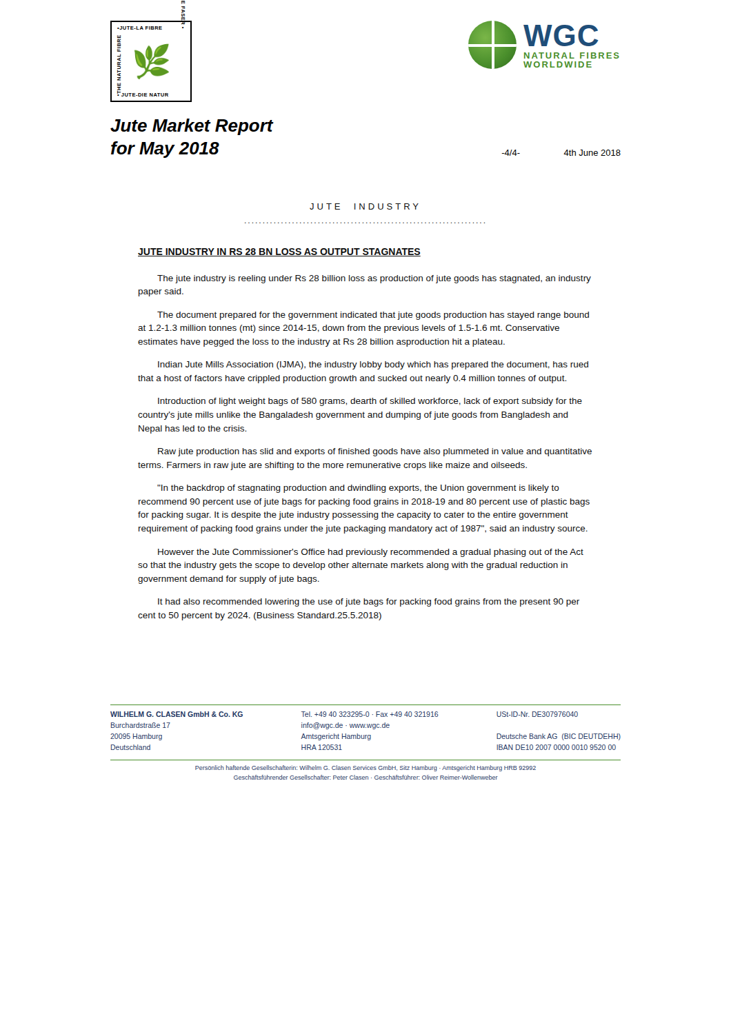•JUTE-LA FIBRE • JUTE-DIE NATUR THE NATURAL FIBRE NATURELLE FASER • 🌿
WGC
NATURAL FIBRES
WORLDWIDE
Jute Market Report
for May 2018
-4/4- 4th June 2018
JUTE INDUSTRY
..................................................................
JUTE INDUSTRY IN RS 28 BN LOSS AS OUTPUT STAGNATES
The jute industry is reeling under Rs 28 billion loss as production of jute goods has stagnated, an industry paper said.
The document prepared for the government indicated that jute goods production has stayed range bound at 1.2-1.3 million tonnes (mt) since 2014-15, down from the previous levels of 1.5-1.6 mt. Conservative estimates have pegged the loss to the industry at Rs 28 billion asproduction hit a plateau.
Indian Jute Mills Association (IJMA), the industry lobby body which has prepared the document, has rued that a host of factors have crippled production growth and sucked out nearly 0.4 million tonnes of output.
Introduction of light weight bags of 580 grams, dearth of skilled workforce, lack of export subsidy for the country's jute mills unlike the Bangaladesh government and dumping of jute goods from Bangladesh and Nepal has led to the crisis.
Raw jute production has slid and exports of finished goods have also plummeted in value and quantitative terms. Farmers in raw jute are shifting to the more remunerative crops like maize and oilseeds.
"In the backdrop of stagnating production and dwindling exports, the Union government is likely to recommend 90 percent use of jute bags for packing food grains in 2018-19 and 80 percent use of plastic bags for packing sugar. It is despite the jute industry possessing the capacity to cater to the entire government requirement of packing food grains under the jute packaging mandatory act of 1987", said an industry source.
However the Jute Commissioner's Office had previously recommended a gradual phasing out of the Act so that the industry gets the scope to develop other alternate markets along with the gradual reduction in government demand for supply of jute bags.
It had also recommended lowering the use of jute bags for packing food grains from the present 90 per cent to 50 percent by 2024. (Business Standard.25.5.2018)
WILHELM G. CLASEN GmbH & Co. KG
Burchardstraße 17
20095 Hamburg
Deutschland
Tel. +49 40 323295-0 · Fax +49 40 321916
info@wgc.de · www.wgc.de
Amtsgericht Hamburg
HRA 120531
USt-ID-Nr. DE307976040
Deutsche Bank AG (BIC DEUTDEHH)
IBAN DE10 2007 0000 0010 9520 00
Persönlich haftende Gesellschafterin: Wilhelm G. Clasen Services GmbH, Sitz Hamburg · Amtsgericht Hamburg HRB 92992
Geschäftsführender Gesellschafter: Peter Clasen · Geschäftsführer: Oliver Reimer-Wollenweber